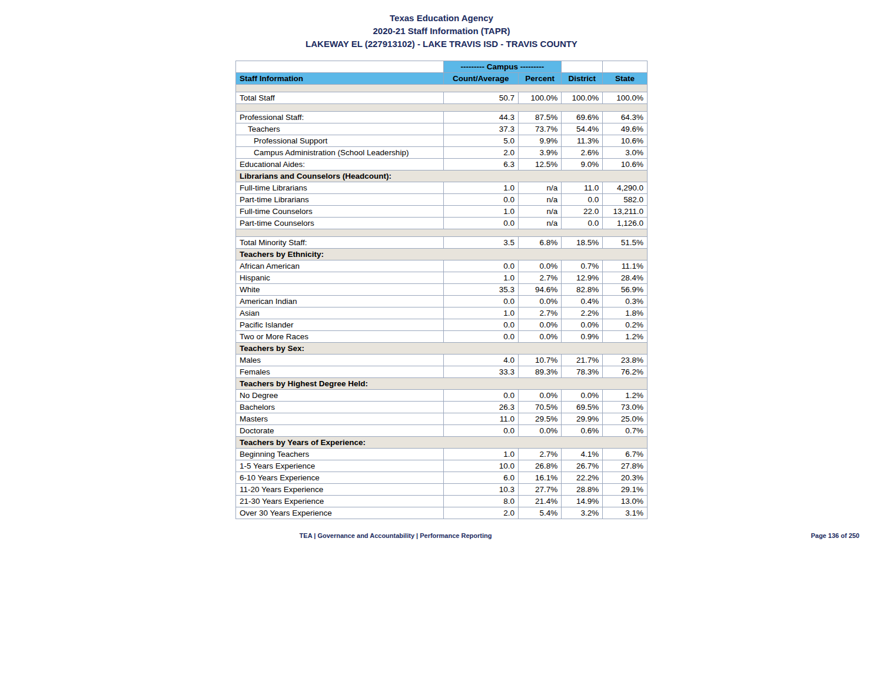Texas Education Agency
2020-21 Staff Information (TAPR)
LAKEWAY EL (227913102) - LAKE TRAVIS ISD - TRAVIS COUNTY
| | --------- Campus --------- | | |
| --- | --- | --- | --- |
| Staff Information | Count/Average | Percent | District | State |
| Total Staff | 50.7 | 100.0% | 100.0% | 100.0% |
| Professional Staff: | 44.3 | 87.5% | 69.6% | 64.3% |
| Teachers | 37.3 | 73.7% | 54.4% | 49.6% |
| Professional Support | 5.0 | 9.9% | 11.3% | 10.6% |
| Campus Administration (School Leadership) | 2.0 | 3.9% | 2.6% | 3.0% |
| Educational Aides: | 6.3 | 12.5% | 9.0% | 10.6% |
| Librarians and Counselors (Headcount): |
| Full-time Librarians | 1.0 | n/a | 11.0 | 4,290.0 |
| Part-time Librarians | 0.0 | n/a | 0.0 | 582.0 |
| Full-time Counselors | 1.0 | n/a | 22.0 | 13,211.0 |
| Part-time Counselors | 0.0 | n/a | 0.0 | 1,126.0 |
| Total Minority Staff: | 3.5 | 6.8% | 18.5% | 51.5% |
| Teachers by Ethnicity: |
| African American | 0.0 | 0.0% | 0.7% | 11.1% |
| Hispanic | 1.0 | 2.7% | 12.9% | 28.4% |
| White | 35.3 | 94.6% | 82.8% | 56.9% |
| American Indian | 0.0 | 0.0% | 0.4% | 0.3% |
| Asian | 1.0 | 2.7% | 2.2% | 1.8% |
| Pacific Islander | 0.0 | 0.0% | 0.0% | 0.2% |
| Two or More Races | 0.0 | 0.0% | 0.9% | 1.2% |
| Teachers by Sex: |
| Males | 4.0 | 10.7% | 21.7% | 23.8% |
| Females | 33.3 | 89.3% | 78.3% | 76.2% |
| Teachers by Highest Degree Held: |
| No Degree | 0.0 | 0.0% | 0.0% | 1.2% |
| Bachelors | 26.3 | 70.5% | 69.5% | 73.0% |
| Masters | 11.0 | 29.5% | 29.9% | 25.0% |
| Doctorate | 0.0 | 0.0% | 0.6% | 0.7% |
| Teachers by Years of Experience: |
| Beginning Teachers | 1.0 | 2.7% | 4.1% | 6.7% |
| 1-5 Years Experience | 10.0 | 26.8% | 26.7% | 27.8% |
| 6-10 Years Experience | 6.0 | 16.1% | 22.2% | 20.3% |
| 11-20 Years Experience | 10.3 | 27.7% | 28.8% | 29.1% |
| 21-30 Years Experience | 8.0 | 21.4% | 14.9% | 13.0% |
| Over 30 Years Experience | 2.0 | 5.4% | 3.2% | 3.1% |
TEA | Governance and Accountability | Performance Reporting
Page 136 of 250